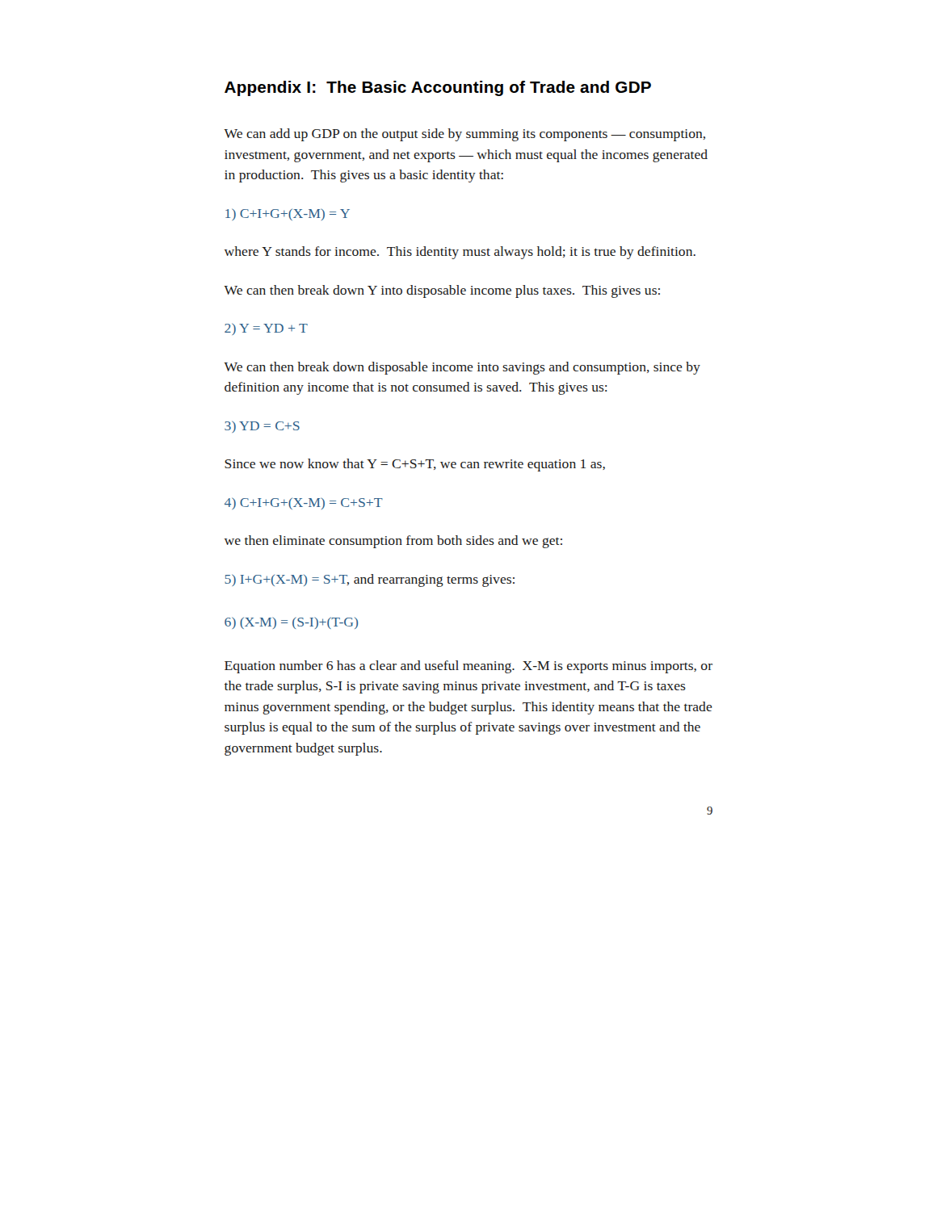Appendix I: The Basic Accounting of Trade and GDP
We can add up GDP on the output side by summing its components — consumption, investment, government, and net exports — which must equal the incomes generated in production. This gives us a basic identity that:
1) C+I+G+(X-M) = Y
where Y stands for income. This identity must always hold; it is true by definition.
We can then break down Y into disposable income plus taxes. This gives us:
2) Y = YD + T
We can then break down disposable income into savings and consumption, since by definition any income that is not consumed is saved. This gives us:
3) YD = C+S
Since we now know that Y = C+S+T, we can rewrite equation 1 as,
4) C+I+G+(X-M) = C+S+T
we then eliminate consumption from both sides and we get:
5) I+G+(X-M) = S+T, and rearranging terms gives:
6) (X-M) = (S-I)+(T-G)
Equation number 6 has a clear and useful meaning. X-M is exports minus imports, or the trade surplus, S-I is private saving minus private investment, and T-G is taxes minus government spending, or the budget surplus. This identity means that the trade surplus is equal to the sum of the surplus of private savings over investment and the government budget surplus.
9